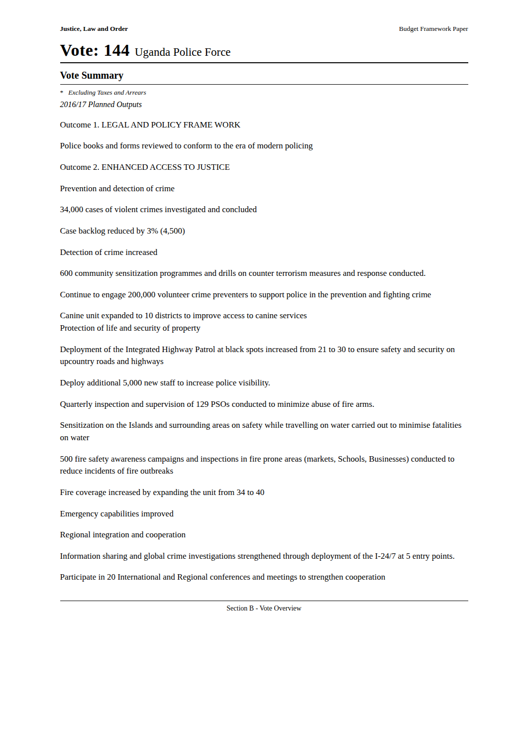Justice, Law and Order Budget Framework Paper
Vote: 144 Uganda Police Force
Vote Summary
*Excluding Taxes and Arrears
2016/17 Planned Outputs
Outcome 1. LEGAL AND POLICY FRAME WORK
Police books and forms reviewed to conform to the era of modern policing
Outcome 2. ENHANCED ACCESS TO JUSTICE
Prevention and detection of crime
34,000 cases of violent crimes investigated and concluded
Case backlog reduced by 3% (4,500)
Detection of crime increased
600 community sensitization programmes and drills on counter terrorism measures and response conducted.
Continue to engage 200,000 volunteer crime preventers to support police in the prevention and fighting crime
Canine unit expanded to 10 districts to improve access to canine services
Protection of life and security of property
Deployment of the Integrated Highway Patrol at black spots increased from 21 to 30 to ensure safety and security on upcountry roads and highways
Deploy additional 5,000 new staff to increase police visibility.
Quarterly inspection and supervision of 129 PSOs conducted to minimize abuse of fire arms.
Sensitization on the Islands and surrounding areas on safety while travelling on water carried out to minimise fatalities on water
500 fire safety awareness campaigns and inspections in fire prone areas (markets, Schools, Businesses) conducted to reduce incidents of fire outbreaks
Fire coverage increased by expanding the unit from 34 to 40
Emergency capabilities improved
Regional integration and cooperation
Information sharing and global crime investigations strengthened through deployment of the I-24/7 at 5 entry points.
Participate in 20 International and Regional conferences and meetings to strengthen cooperation
Section B - Vote Overview